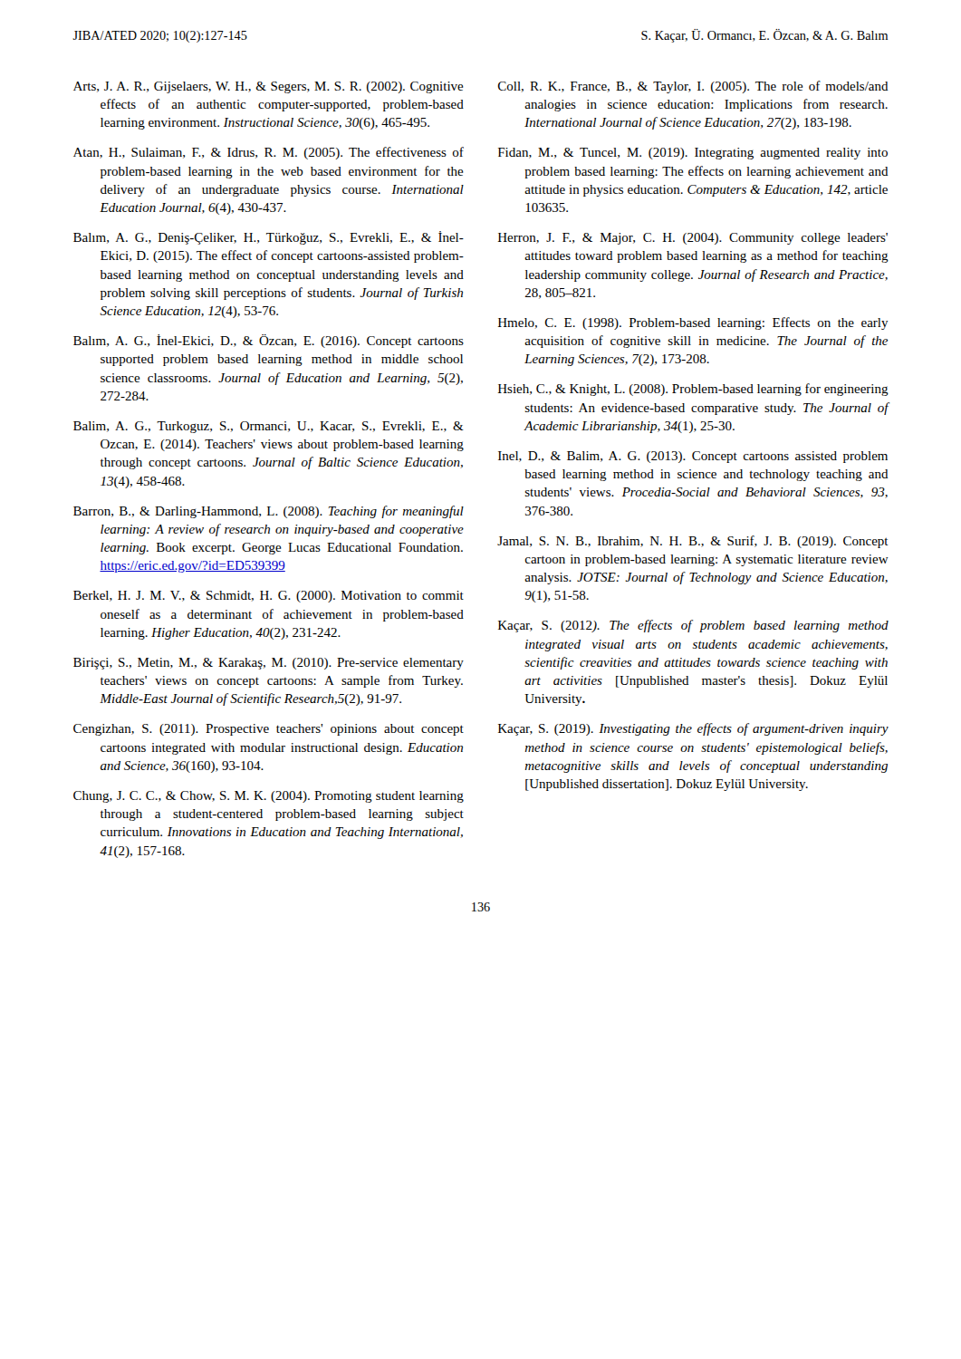JIBA/ATED 2020; 10(2):127-145
S. Kaçar, Ü. Ormancı, E. Özcan, & A. G. Balım
Arts, J. A. R., Gijselaers, W. H., & Segers, M. S. R. (2002). Cognitive effects of an authentic computer-supported, problem-based learning environment. Instructional Science, 30(6), 465-495.
Atan, H., Sulaiman, F., & Idrus, R. M. (2005). The effectiveness of problem-based learning in the web based environment for the delivery of an undergraduate physics course. International Education Journal, 6(4), 430-437.
Balım, A. G., Deniş-Çeliker, H., Türkoğuz, S., Evrekli, E., & İnel-Ekici, D. (2015). The effect of concept cartoons-assisted problem-based learning method on conceptual understanding levels and problem solving skill perceptions of students. Journal of Turkish Science Education, 12(4), 53-76.
Balım, A. G., İnel-Ekici, D., & Özcan, E. (2016). Concept cartoons supported problem based learning method in middle school science classrooms. Journal of Education and Learning, 5(2), 272-284.
Balim, A. G., Turkoguz, S., Ormanci, U., Kacar, S., Evrekli, E., & Ozcan, E. (2014). Teachers' views about problem-based learning through concept cartoons. Journal of Baltic Science Education, 13(4), 458-468.
Barron, B., & Darling-Hammond, L. (2008). Teaching for meaningful learning: A review of research on inquiry-based and cooperative learning. Book excerpt. George Lucas Educational Foundation. https://eric.ed.gov/?id=ED539399
Berkel, H. J. M. V., & Schmidt, H. G. (2000). Motivation to commit oneself as a determinant of achievement in problem-based learning. Higher Education, 40(2), 231-242.
Birişçi, S., Metin, M., & Karakaş, M. (2010). Pre-service elementary teachers' views on concept cartoons: A sample from Turkey. Middle-East Journal of Scientific Research,5(2), 91-97.
Cengizhan, S. (2011). Prospective teachers' opinions about concept cartoons integrated with modular instructional design. Education and Science, 36(160), 93-104.
Chung, J. C. C., & Chow, S. M. K. (2004). Promoting student learning through a student-centered problem-based learning subject curriculum. Innovations in Education and Teaching International, 41(2), 157-168.
Coll, R. K., France, B., & Taylor, I. (2005). The role of models/and analogies in science education: Implications from research. International Journal of Science Education, 27(2), 183-198.
Fidan, M., & Tuncel, M. (2019). Integrating augmented reality into problem based learning: The effects on learning achievement and attitude in physics education. Computers & Education, 142, article 103635.
Herron, J. F., & Major, C. H. (2004). Community college leaders' attitudes toward problem based learning as a method for teaching leadership community college. Journal of Research and Practice, 28, 805–821.
Hmelo, C. E. (1998). Problem-based learning: Effects on the early acquisition of cognitive skill in medicine. The Journal of the Learning Sciences, 7(2), 173-208.
Hsieh, C., & Knight, L. (2008). Problem-based learning for engineering students: An evidence-based comparative study. The Journal of Academic Librarianship, 34(1), 25-30.
Inel, D., & Balim, A. G. (2013). Concept cartoons assisted problem based learning method in science and technology teaching and students' views. Procedia-Social and Behavioral Sciences, 93, 376-380.
Jamal, S. N. B., Ibrahim, N. H. B., & Surif, J. B. (2019). Concept cartoon in problem-based learning: A systematic literature review analysis. JOTSE: Journal of Technology and Science Education, 9(1), 51-58.
Kaçar, S. (2012). The effects of problem based learning method integrated visual arts on students academic achievements, scientific creavities and attitudes towards science teaching with art activities [Unpublished master's thesis]. Dokuz Eylül University.
Kaçar, S. (2019). Investigating the effects of argument-driven inquiry method in science course on students' epistemological beliefs, metacognitive skills and levels of conceptual understanding [Unpublished dissertation]. Dokuz Eylül University.
136